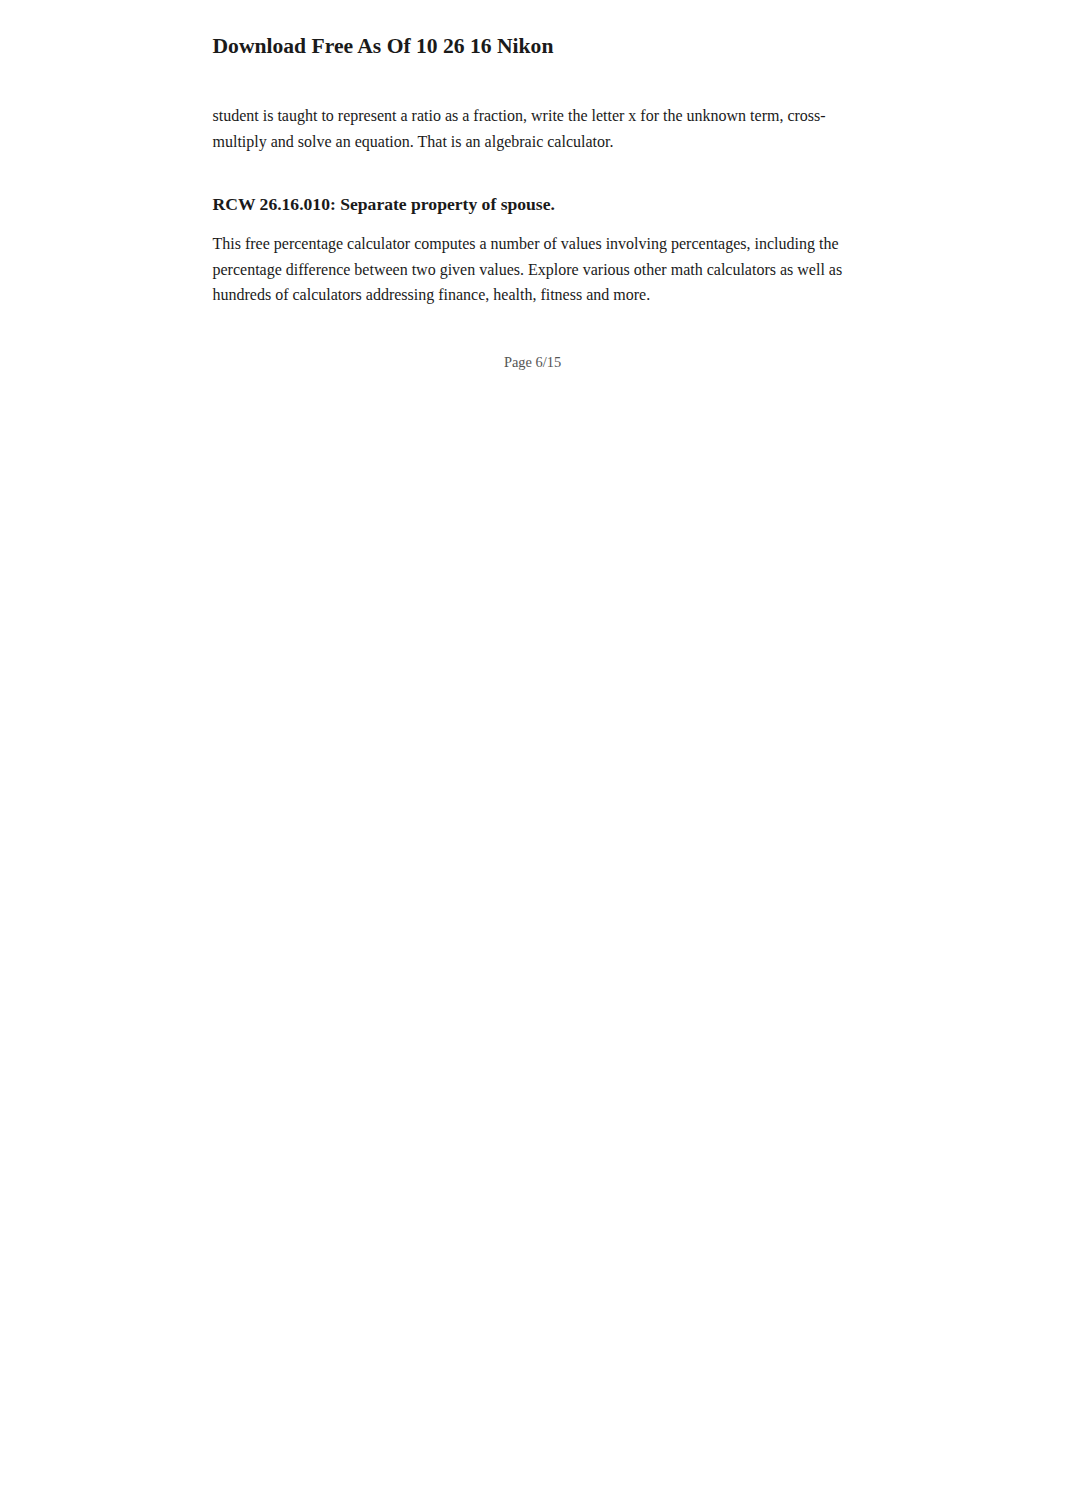Download Free As Of 10 26 16 Nikon
student is taught to represent a ratio as a fraction, write the letter x for the unknown term, cross-multiply and solve an equation. That is an algebraic calculator.
RCW 26.16.010: Separate property of spouse.
This free percentage calculator computes a number of values involving percentages, including the percentage difference between two given values. Explore various other math calculators as well as hundreds of calculators addressing finance, health, fitness and more.
Page 6/15